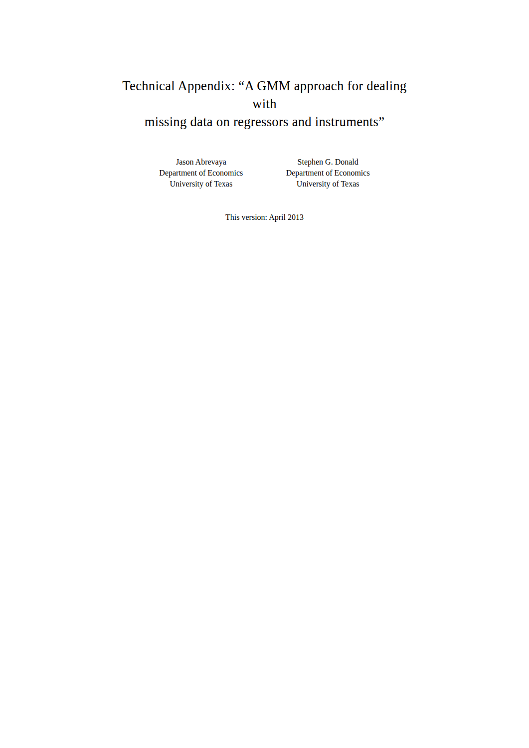Technical Appendix: “A GMM approach for dealing with
missing data on regressors and instruments”
| Jason Abrevaya | Stephen G. Donald |
| Department of Economics | Department of Economics |
| University of Texas | University of Texas |
This version: April 2013